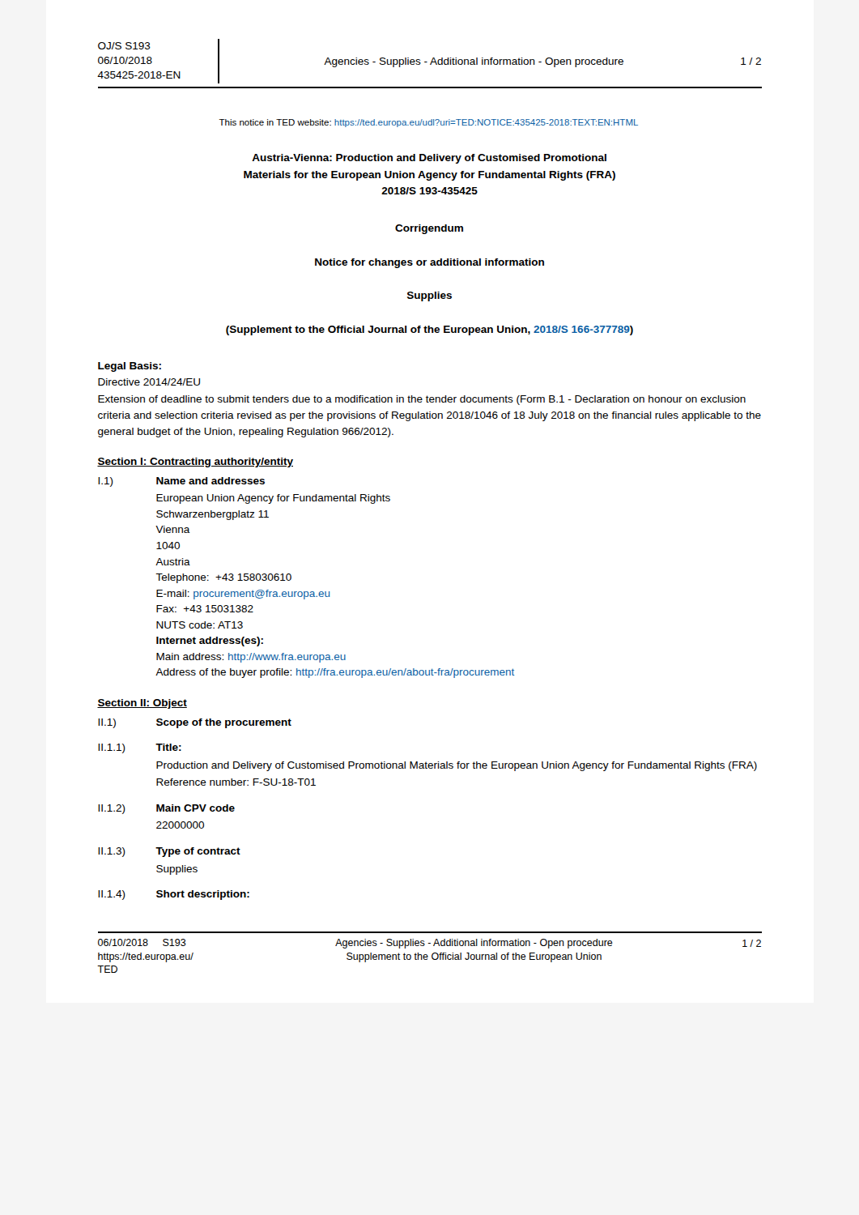OJ/S S193
06/10/2018
435425-2018-EN
Agencies - Supplies - Additional information - Open procedure
1 / 2
This notice in TED website: https://ted.europa.eu/udl?uri=TED:NOTICE:435425-2018:TEXT:EN:HTML
Austria-Vienna: Production and Delivery of Customised Promotional
Materials for the European Union Agency for Fundamental Rights (FRA)
2018/S 193-435425
Corrigendum
Notice for changes or additional information
Supplies
(Supplement to the Official Journal of the European Union, 2018/S 166-377789)
Legal Basis:
Directive 2014/24/EU
Extension of deadline to submit tenders due to a modification in the tender documents (Form B.1 - Declaration on honour on exclusion criteria and selection criteria revised as per the provisions of Regulation 2018/1046 of 18 July 2018 on the financial rules applicable to the general budget of the Union, repealing Regulation 966/2012).
Section I: Contracting authority/entity
I.1)
Name and addresses
European Union Agency for Fundamental Rights
Schwarzenbergplatz 11
Vienna
1040
Austria
Telephone: +43 158030610
E-mail: procurement@fra.europa.eu
Fax: +43 15031382
NUTS code: AT13
Internet address(es):
Main address: http://www.fra.europa.eu
Address of the buyer profile: http://fra.europa.eu/en/about-fra/procurement
Section II: Object
II.1)
Scope of the procurement
II.1.1)
Title:
Production and Delivery of Customised Promotional Materials for the European Union Agency for Fundamental Rights (FRA)
Reference number: F-SU-18-T01
II.1.2)
Main CPV code
22000000
II.1.3)
Type of contract
Supplies
II.1.4)
Short description:
06/10/2018 S193
https://ted.europa.eu/
TED
Agencies - Supplies - Additional information - Open procedure
Supplement to the Official Journal of the European Union
1 / 2